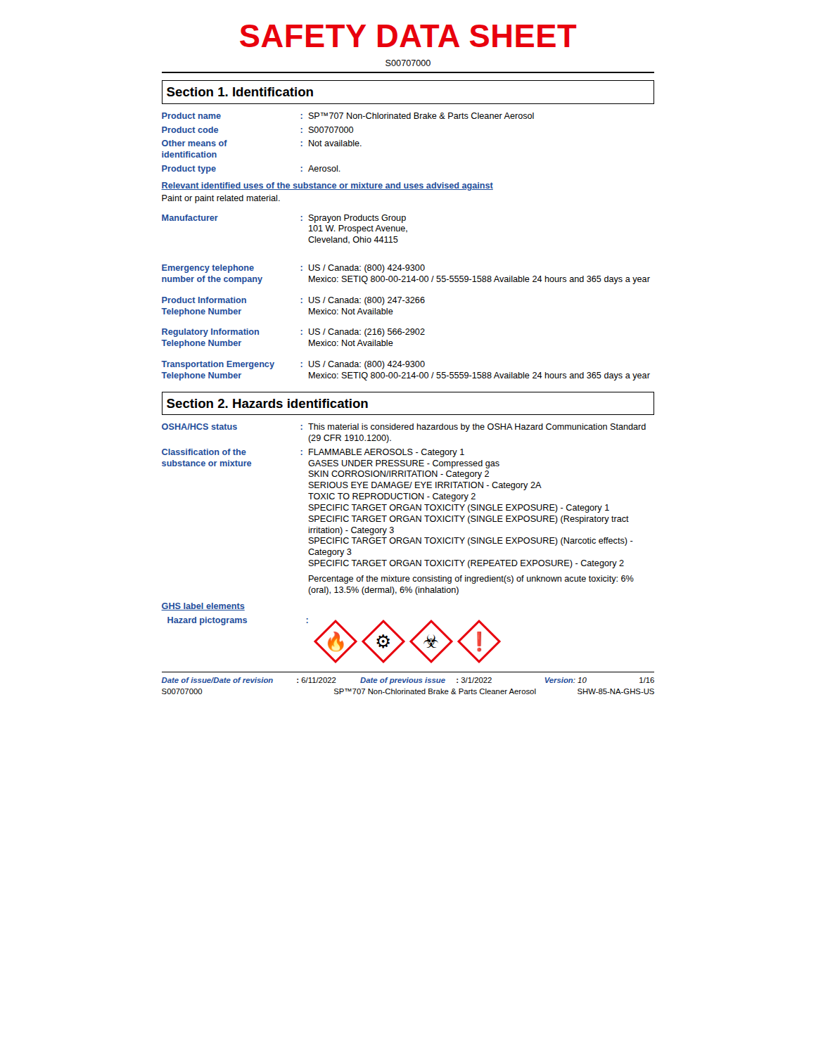SAFETY DATA SHEET
S00707000
Section 1. Identification
| Product name | : | SP™707 Non-Chlorinated Brake & Parts Cleaner Aerosol |
| Product code | : | S00707000 |
| Other means of identification | : | Not available. |
| Product type | : | Aerosol. |
Relevant identified uses of the substance or mixture and uses advised against
Paint or paint related material.
| Manufacturer | : | Sprayon Products Group 101 W. Prospect Avenue, Cleveland, Ohio 44115 |
| Emergency telephone number of the company | : | US / Canada: (800) 424-9300 Mexico: SETIQ 800-00-214-00 / 55-5559-1588 Available 24 hours and 365 days a year |
| Product Information Telephone Number | : | US / Canada: (800) 247-3266 Mexico: Not Available |
| Regulatory Information Telephone Number | : | US / Canada: (216) 566-2902 Mexico: Not Available |
| Transportation Emergency Telephone Number | : | US / Canada: (800) 424-9300 Mexico: SETIQ 800-00-214-00 / 55-5559-1588 Available 24 hours and 365 days a year |
Section 2. Hazards identification
| OSHA/HCS status | : | This material is considered hazardous by the OSHA Hazard Communication Standard (29 CFR 1910.1200). |
| Classification of the substance or mixture | : | FLAMMABLE AEROSOLS - Category 1 GASES UNDER PRESSURE - Compressed gas SKIN CORROSION/IRRITATION - Category 2 SERIOUS EYE DAMAGE/ EYE IRRITATION - Category 2A TOXIC TO REPRODUCTION - Category 2 SPECIFIC TARGET ORGAN TOXICITY (SINGLE EXPOSURE) - Category 1 SPECIFIC TARGET ORGAN TOXICITY (SINGLE EXPOSURE) (Respiratory tract irritation) - Category 3 SPECIFIC TARGET ORGAN TOXICITY (SINGLE EXPOSURE) (Narcotic effects) - Category 3 SPECIFIC TARGET ORGAN TOXICITY (REPEATED EXPOSURE) - Category 2 Percentage of the mixture consisting of ingredient(s) of unknown acute toxicity: 6% (oral), 13.5% (dermal), 6% (inhalation) |
GHS label elements
| Hazard pictograms | : | 🔥 ⚙ ☣ ❗ |
| Date of issue/Date of revision | : 6/11/2022 | Date of previous issue | : 3/1/2022 | Version | : 10 | 1/16 |
| S00707000 | SP™707 Non-Chlorinated Brake & Parts Cleaner Aerosol | SHW-85-NA-GHS-US |